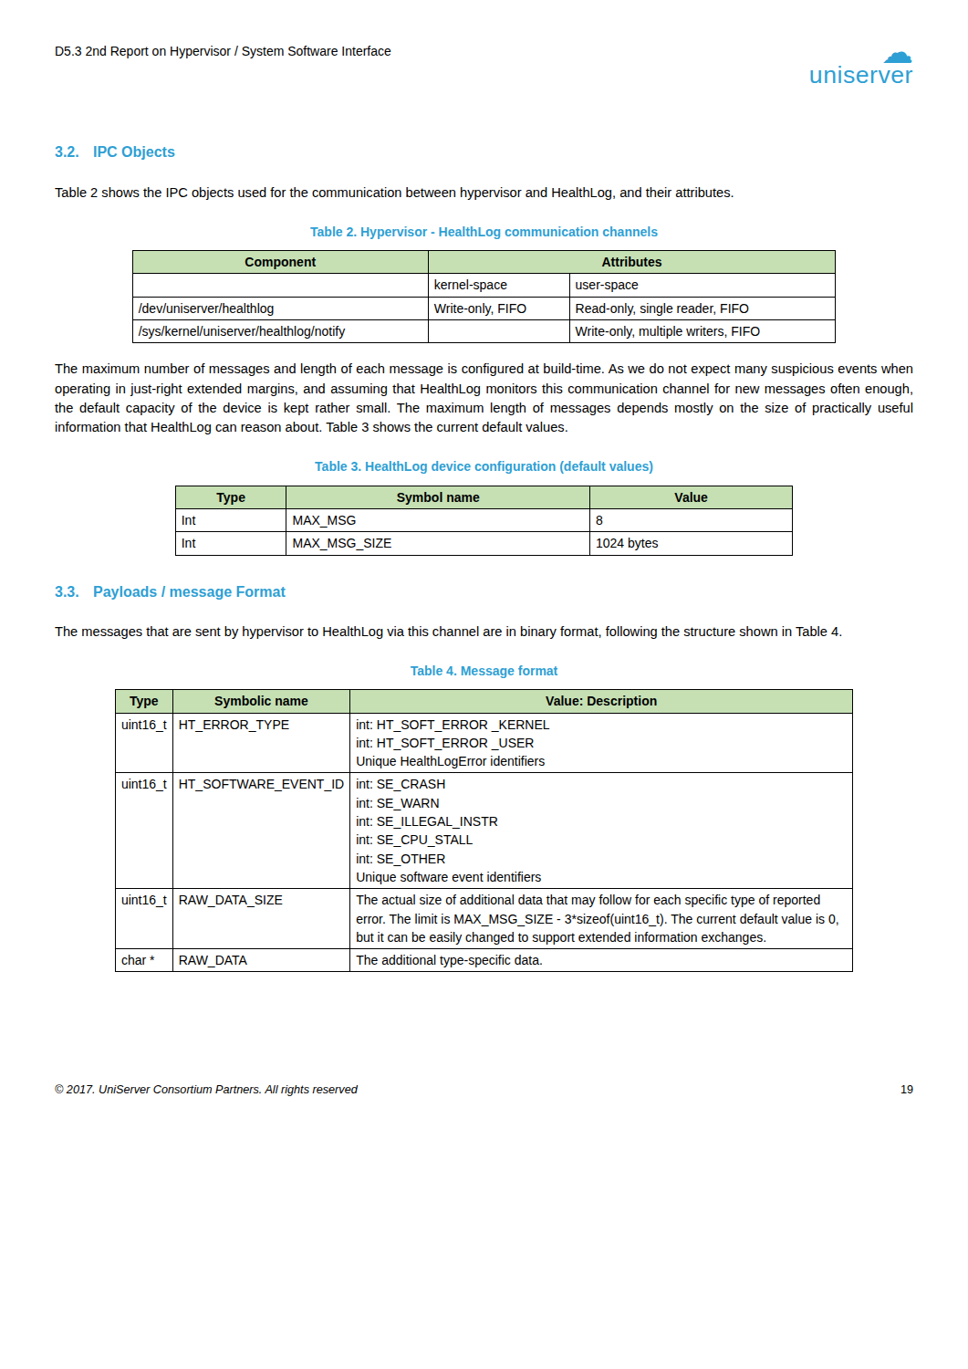D5.3 2nd Report on Hypervisor / System Software Interface
☁ uniserver
3.2. IPC Objects
Table 2 shows the IPC objects used for the communication between hypervisor and HealthLog, and their attributes.
Table 2. Hypervisor - HealthLog communication channels
| Component | Attributes |
| --- | --- |
| | kernel-space | user-space |
| /dev/uniserver/healthlog | Write-only, FIFO | Read-only, single reader, FIFO |
| /sys/kernel/uniserver/healthlog/notify | | Write-only, multiple writers, FIFO |
The maximum number of messages and length of each message is configured at build-time. As we do not expect many suspicious events when operating in just-right extended margins, and assuming that HealthLog monitors this communication channel for new messages often enough, the default capacity of the device is kept rather small. The maximum length of messages depends mostly on the size of practically useful information that HealthLog can reason about. Table 3 shows the current default values.
Table 3. HealthLog device configuration (default values)
| Type | Symbol name | Value |
| --- | --- | --- |
| Int | MAX_MSG | 8 |
| Int | MAX_MSG_SIZE | 1024 bytes |
3.3. Payloads / message Format
The messages that are sent by hypervisor to HealthLog via this channel are in binary format, following the structure shown in Table 4.
Table 4. Message format
| Type | Symbolic name | Value: Description |
| --- | --- | --- |
| uint16_t | HT_ERROR_TYPE | int: HT_SOFT_ERROR _KERNEL int: HT_SOFT_ERROR _USER Unique HealthLogError identifiers |
| uint16_t | HT_SOFTWARE_EVENT_ID | int: SE_CRASH int: SE_WARN int: SE_ILLEGAL_INSTR int: SE_CPU_STALL int: SE_OTHER Unique software event identifiers |
| uint16_t | RAW_DATA_SIZE | The actual size of additional data that may follow for each specific type of reported error. The limit is MAX_MSG_SIZE - 3*sizeof(uint16_t). The current default value is 0, but it can be easily changed to support extended information exchanges. |
| char * | RAW_DATA | The additional type-specific data. |
© 2017. UniServer Consortium Partners. All rights reserved
19